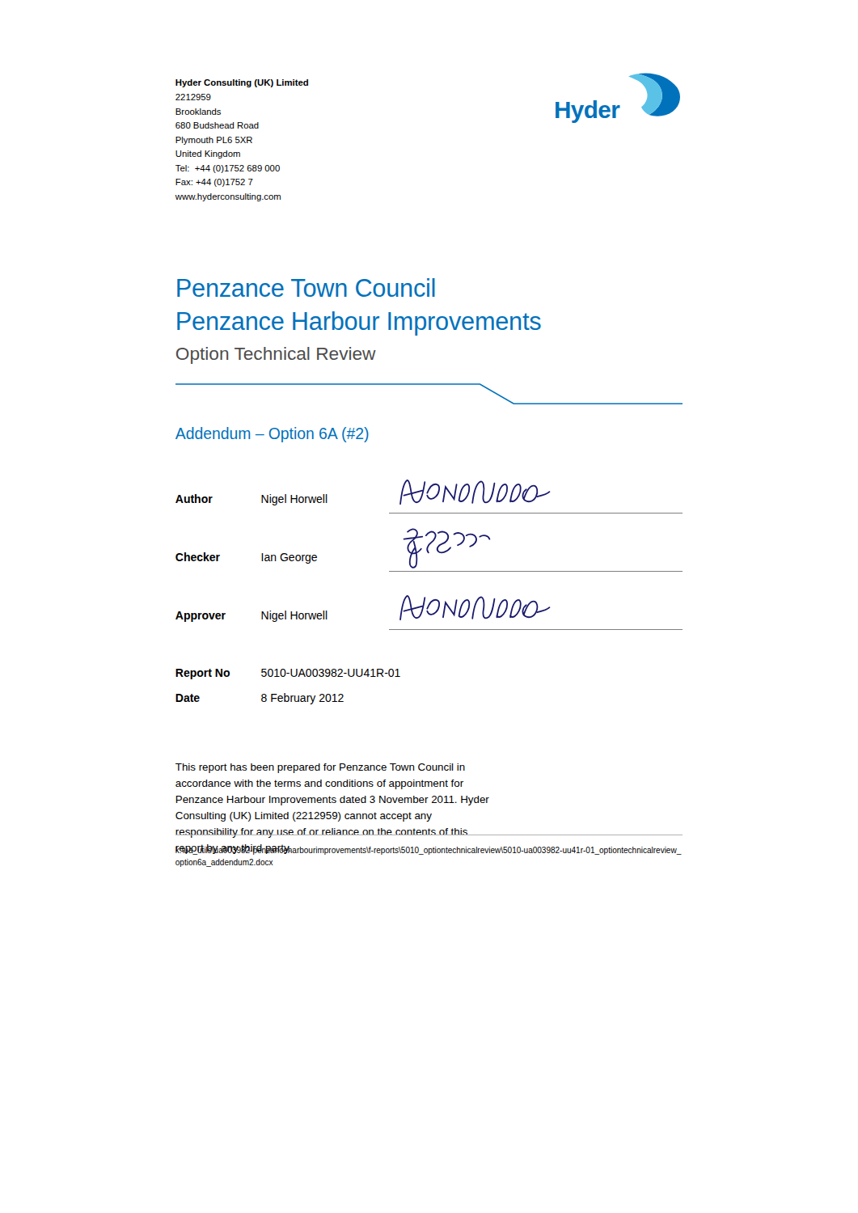Hyder Consulting (UK) Limited
2212959
Brooklands
680 Budshead Road
Plymouth PL6 5XR
United Kingdom
Tel: +44 (0)1752 689 000
Fax: +44 (0)1752 7
www.hyderconsulting.com
Hyder
Penzance Town Council
Penzance Harbour Improvements
Option Technical Review
Addendum – Option 6A (#2)
| Author | Nigel Horwell | |
| Checker | Ian George | |
| Approver | Nigel Horwell | |
| Report No | 5010-UA003982-UU41R-01 |
| Date | 8 February 2012 |
This report has been prepared for Penzance Town Council in accordance with the terms and conditions of appointment for Penzance Harbour Improvements dated 3 November 2011. Hyder Consulting (UK) Limited (2212959) cannot accept any responsibility for any use of or reliance on the contents of this report by any third party.
k:\ua_utils\ua003982-penzanceharbourimprovements\f-reports\5010_optiontechnicalreview\5010-ua003982-uu41r-01_optiontechnicalreview_option6a_addendum2.docx